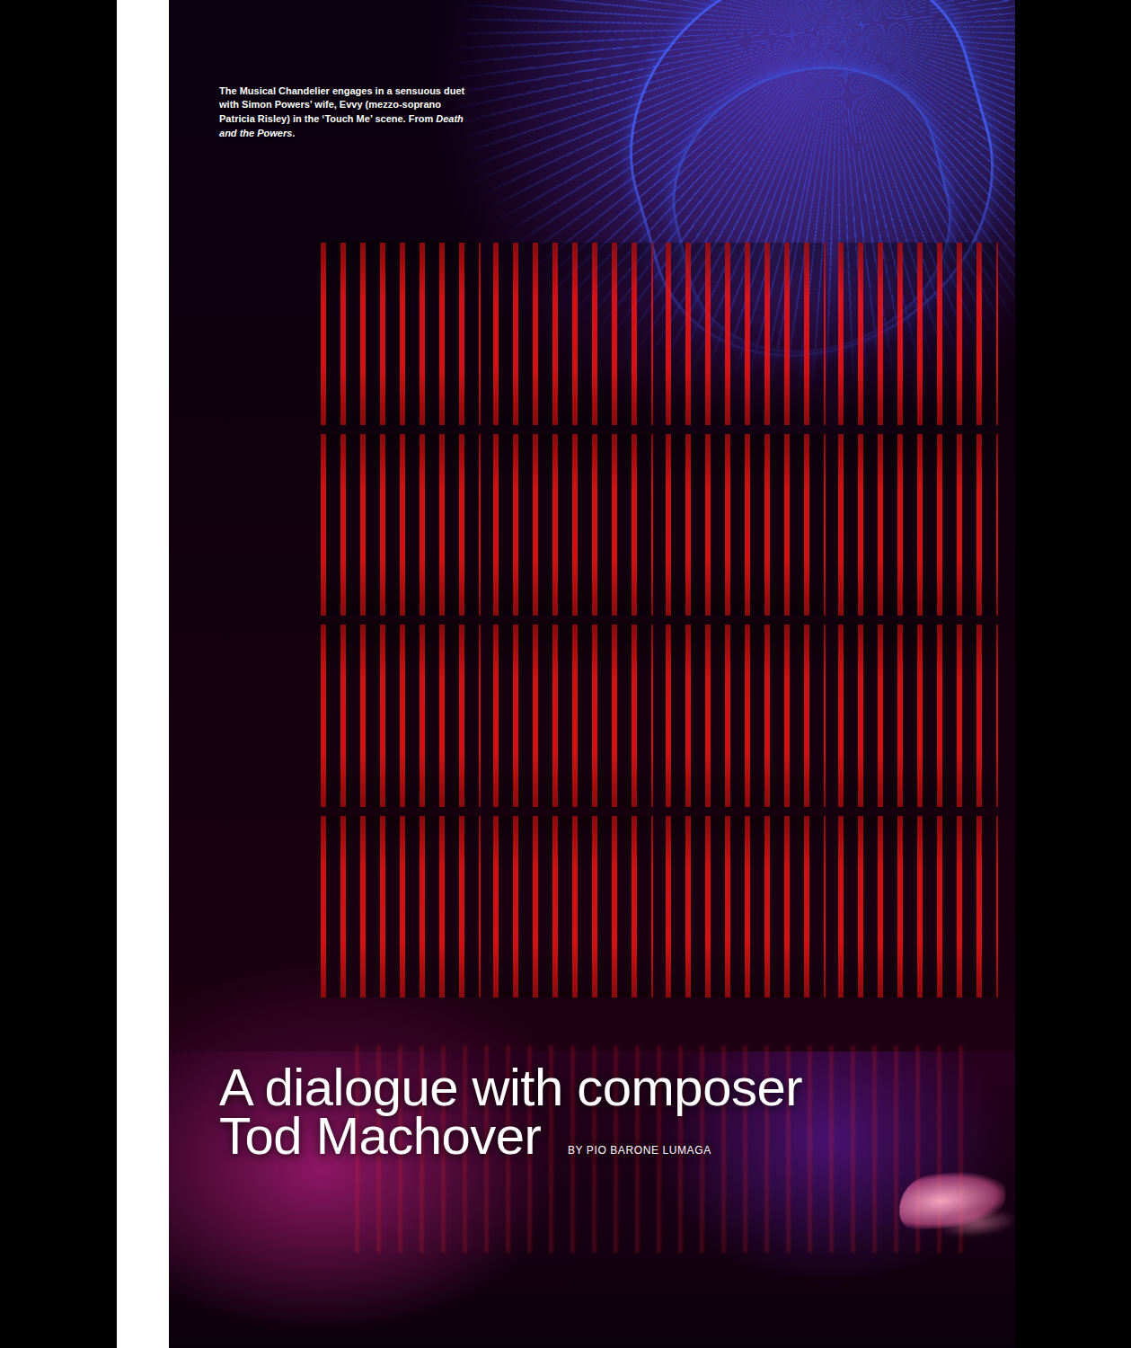a r t 22
The Musical Chandelier engages in a sensuous duet with Simon Powers’ wife, Evvy (mezzo-soprano Patricia Risley) in the ‘Touch Me’ scene. From Death and the Powers.
A dialogue with composer Tod Machover BY PIO BARONE LUMAGA